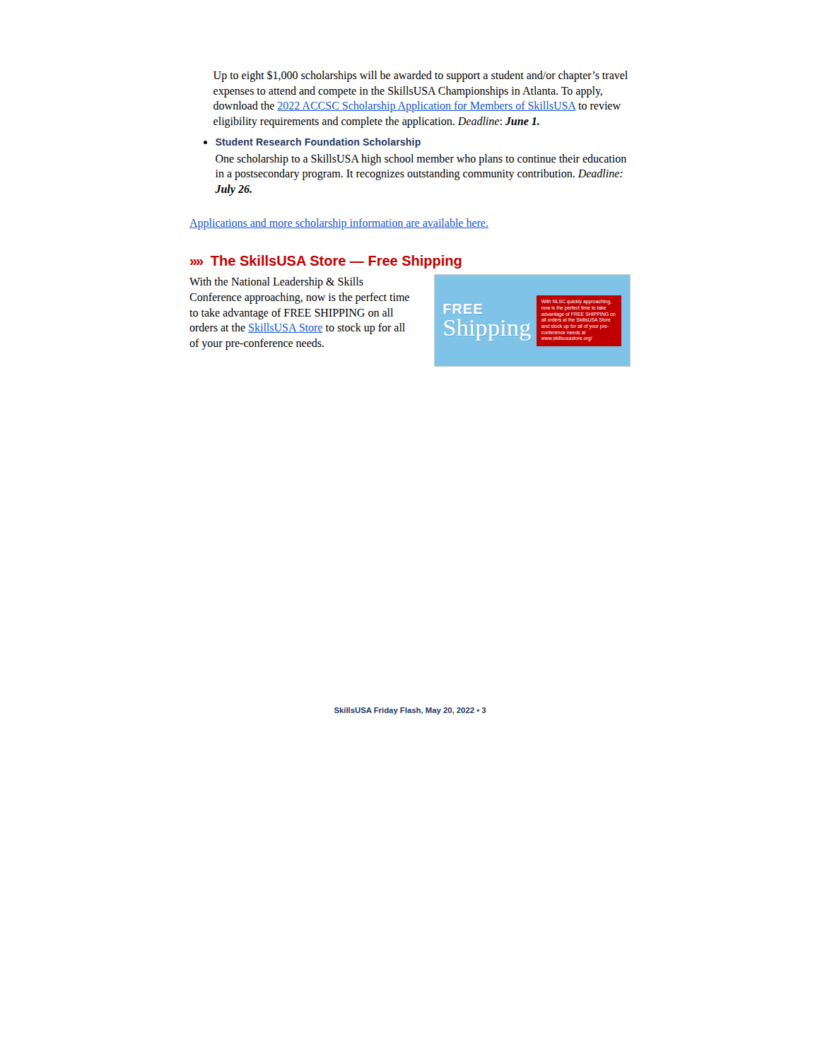Up to eight $1,000 scholarships will be awarded to support a student and/or chapter’s travel expenses to attend and compete in the SkillsUSA Championships in Atlanta. To apply, download the 2022 ACCSC Scholarship Application for Members of SkillsUSA to review eligibility requirements and complete the application. Deadline: June 1.
Student Research Foundation Scholarship One scholarship to a SkillsUSA high school member who plans to continue their education in a postsecondary program. It recognizes outstanding community contribution. Deadline: July 26.
Applications and more scholarship information are available here.
»»
The SkillsUSA Store — Free Shipping
With the National Leadership & Skills Conference approaching, now is the perfect time to take advantage of FREE SHIPPING on all orders at the SkillsUSA Store to stock up for all of your pre-conference needs.
FREEShipping
With NLSC quickly approaching, now is the perfect time to take advantage of FREE SHIPPING on all orders at the SkillsUSA Store and stock up for all of your pre-conference needs at www.skillsusastore.org/
SkillsUSA Friday Flash, May 20, 2022 • 3